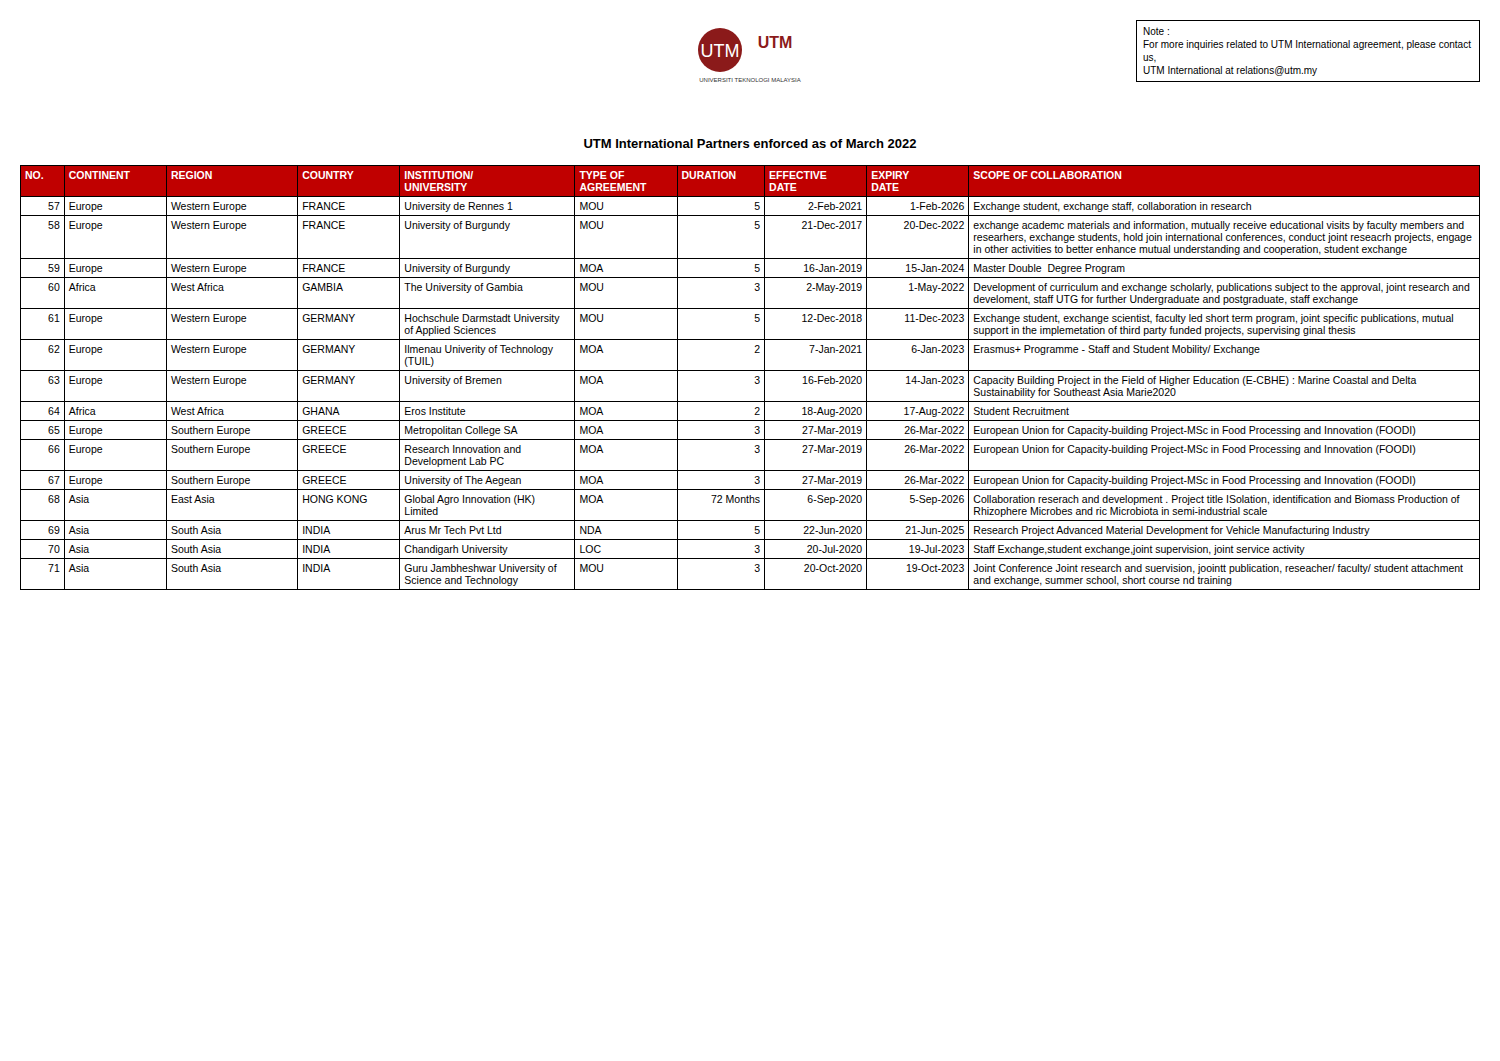Note :
For more inquiries related to UTM International agreement, please contact us,
UTM International at relations@utm.my
UTM UTM UNIVERSITI TEKNOLOGI MALAYSIA
UTM International Partners enforced as of March 2022
| NO. | CONTINENT | REGION | COUNTRY | INSTITUTION/ UNIVERSITY | TYPE OF AGREEMENT | DURATION | EFFECTIVE DATE | EXPIRY DATE | SCOPE OF COLLABORATION |
| --- | --- | --- | --- | --- | --- | --- | --- | --- | --- |
| 57 | Europe | Western Europe | FRANCE | University de Rennes 1 | MOU | 5 | 2-Feb-2021 | 1-Feb-2026 | Exchange student, exchange staff, collaboration in research |
| 58 | Europe | Western Europe | FRANCE | University of Burgundy | MOU | 5 | 21-Dec-2017 | 20-Dec-2022 | exchange academc materials and information, mutually receive educational visits by faculty members and researhers, exchange students, hold join international conferences, conduct joint reseacrh projects, engage in other activities to better enhance mutual understanding and cooperation, student exchange |
| 59 | Europe | Western Europe | FRANCE | University of Burgundy | MOA | 5 | 16-Jan-2019 | 15-Jan-2024 | Master Double Degree Program |
| 60 | Africa | West Africa | GAMBIA | The University of Gambia | MOU | 3 | 2-May-2019 | 1-May-2022 | Development of curriculum and exchange scholarly, publications subject to the approval, joint research and develoment, staff UTG for further Undergraduate and postgraduate, staff exchange |
| 61 | Europe | Western Europe | GERMANY | Hochschule Darmstadt University of Applied Sciences | MOU | 5 | 12-Dec-2018 | 11-Dec-2023 | Exchange student, exchange scientist, faculty led short term program, joint specific publications, mutual support in the implemetation of third party funded projects, supervising ginal thesis |
| 62 | Europe | Western Europe | GERMANY | Ilmenau Univerity of Technology (TUIL) | MOA | 2 | 7-Jan-2021 | 6-Jan-2023 | Erasmus+ Programme - Staff and Student Mobility/ Exchange |
| 63 | Europe | Western Europe | GERMANY | University of Bremen | MOA | 3 | 16-Feb-2020 | 14-Jan-2023 | Capacity Building Project in the Field of Higher Education (E-CBHE) : Marine Coastal and Delta Sustainability for Southeast Asia Marie2020 |
| 64 | Africa | West Africa | GHANA | Eros Institute | MOA | 2 | 18-Aug-2020 | 17-Aug-2022 | Student Recruitment |
| 65 | Europe | Southern Europe | GREECE | Metropolitan College SA | MOA | 3 | 27-Mar-2019 | 26-Mar-2022 | European Union for Capacity-building Project-MSc in Food Processing and Innovation (FOODI) |
| 66 | Europe | Southern Europe | GREECE | Research Innovation and Development Lab PC | MOA | 3 | 27-Mar-2019 | 26-Mar-2022 | European Union for Capacity-building Project-MSc in Food Processing and Innovation (FOODI) |
| 67 | Europe | Southern Europe | GREECE | University of The Aegean | MOA | 3 | 27-Mar-2019 | 26-Mar-2022 | European Union for Capacity-building Project-MSc in Food Processing and Innovation (FOODI) |
| 68 | Asia | East Asia | HONG KONG | Global Agro Innovation (HK) Limited | MOA | 72 Months | 6-Sep-2020 | 5-Sep-2026 | Collaboration reserach and development . Project title ISolation, identification and Biomass Production of Rhizophere Microbes and ric Microbiota in semi-industrial scale |
| 69 | Asia | South Asia | INDIA | Arus Mr Tech Pvt Ltd | NDA | 5 | 22-Jun-2020 | 21-Jun-2025 | Research Project Advanced Material Development for Vehicle Manufacturing Industry |
| 70 | Asia | South Asia | INDIA | Chandigarh University | LOC | 3 | 20-Jul-2020 | 19-Jul-2023 | Staff Exchange,student exchange,joint supervision, joint service activity |
| 71 | Asia | South Asia | INDIA | Guru Jambheshwar University of Science and Technology | MOU | 3 | 20-Oct-2020 | 19-Oct-2023 | Joint Conference Joint research and suervision, joointt publication, reseacher/ faculty/ student attachment and exchange, summer school, short course nd training |